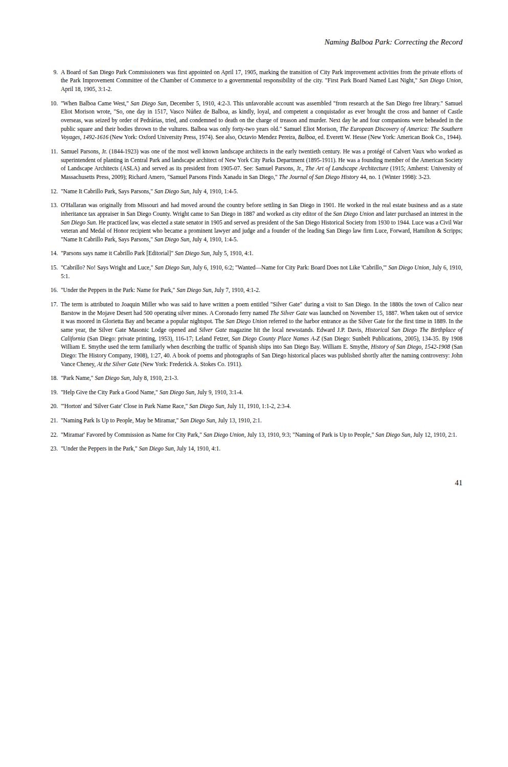Naming Balboa Park: Correcting the Record
9. A Board of San Diego Park Commissioners was first appointed on April 17, 1905, marking the transition of City Park improvement activities from the private efforts of the Park Improvement Committee of the Chamber of Commerce to a governmental responsibility of the city. "First Park Board Named Last Night," San Diego Union, April 18, 1905, 3:1-2.
10. "When Balboa Came West," San Diego Sun, December 5, 1910, 4:2-3. This unfavorable account was assembled "from research at the San Diego free library." Samuel Eliot Morison wrote, "So, one day in 1517, Vasco Núñez de Balboa, as kindly, loyal, and competent a conquistador as ever brought the cross and banner of Castle overseas, was seized by order of Pedrárias, tried, and condemned to death on the charge of treason and murder. Next day he and four companions were beheaded in the public square and their bodies thrown to the vultures. Balboa was only forty-two years old." Samuel Eliot Morison, The European Discovery of America: The Southern Voyages, 1492-1616 (New York: Oxford University Press, 1974). See also, Octavio Mendez Pereira, Balboa, ed. Everett W. Hesse (New York: American Book Co., 1944).
11. Samuel Parsons, Jr. (1844-1923) was one of the most well known landscape architects in the early twentieth century. He was a protégé of Calvert Vaux who worked as superintendent of planting in Central Park and landscape architect of New York City Parks Department (1895-1911). He was a founding member of the American Society of Landscape Architects (ASLA) and served as its president from 1905-07. See: Samuel Parsons, Jr., The Art of Landscape Architecture (1915; Amherst: University of Massachusetts Press, 2009); Richard Amero, "Samuel Parsons Finds Xanadu in San Diego," The Journal of San Diego History 44, no. 1 (Winter 1998): 3-23.
12. "Name It Cabrillo Park, Says Parsons," San Diego Sun, July 4, 1910, 1:4-5.
13. O'Hallaran was originally from Missouri and had moved around the country before settling in San Diego in 1901. He worked in the real estate business and as a state inheritance tax appraiser in San Diego County. Wright came to San Diego in 1887 and worked as city editor of the San Diego Union and later purchased an interest in the San Diego Sun. He practiced law, was elected a state senator in 1905 and served as president of the San Diego Historical Society from 1930 to 1944. Luce was a Civil War veteran and Medal of Honor recipient who became a prominent lawyer and judge and a founder of the leading San Diego law firm Luce, Forward, Hamilton & Scripps; "Name It Cabrillo Park, Says Parsons," San Diego Sun, July 4, 1910, 1:4-5.
14. "Parsons says name it Cabrillo Park [Editorial]" San Diego Sun, July 5, 1910, 4:1.
15. "Cabrillo? No! Says Wright and Luce," San Diego Sun, July 6, 1910, 6:2; "Wanted—Name for City Park: Board Does not Like 'Cabrillo,'" San Diego Union, July 6, 1910, 5:1.
16. "Under the Peppers in the Park: Name for Park," San Diego Sun, July 7, 1910, 4:1-2.
17. The term is attributed to Joaquin Miller who was said to have written a poem entitled "Silver Gate" during a visit to San Diego. In the 1880s the town of Calico near Barstow in the Mojave Desert had 500 operating silver mines. A Coronado ferry named The Silver Gate was launched on November 15, 1887. When taken out of service it was moored in Glorietta Bay and became a popular nightspot. The San Diego Union referred to the harbor entrance as the Silver Gate for the first time in 1889. In the same year, the Silver Gate Masonic Lodge opened and Silver Gate magazine hit the local newsstands. Edward J.P. Davis, Historical San Diego The Birthplace of California (San Diego: private printing, 1953), 116-17; Leland Fetzer, San Diego County Place Names A-Z (San Diego: Sunbelt Publications, 2005), 134-35. By 1908 William E. Smythe used the term familiarly when describing the traffic of Spanish ships into San Diego Bay. William E. Smythe, History of San Diego, 1542-1908 (San Diego: The History Company, 1908), 1:27, 40. A book of poems and photographs of San Diego historical places was published shortly after the naming controversy: John Vance Cheney, At the Silver Gate (New York: Frederick A. Stokes Co. 1911).
18. "Park Name," San Diego Sun, July 8, 1910, 2:1-3.
19. "Help Give the City Park a Good Name," San Diego Sun, July 9, 1910, 3:1-4.
20. "'Horton' and 'Silver Gate' Close in Park Name Race," San Diego Sun, July 11, 1910, 1:1-2, 2:3-4.
21. "Naming Park Is Up to People, May be Miramar," San Diego Sun, July 13, 1910, 2:1.
22. "Miramar' Favored by Commission as Name for City Park," San Diego Union, July 13, 1910, 9:3; "Naming of Park is Up to People," San Diego Sun, July 12, 1910, 2:1.
23. "Under the Peppers in the Park," San Diego Sun, July 14, 1910, 4:1.
41